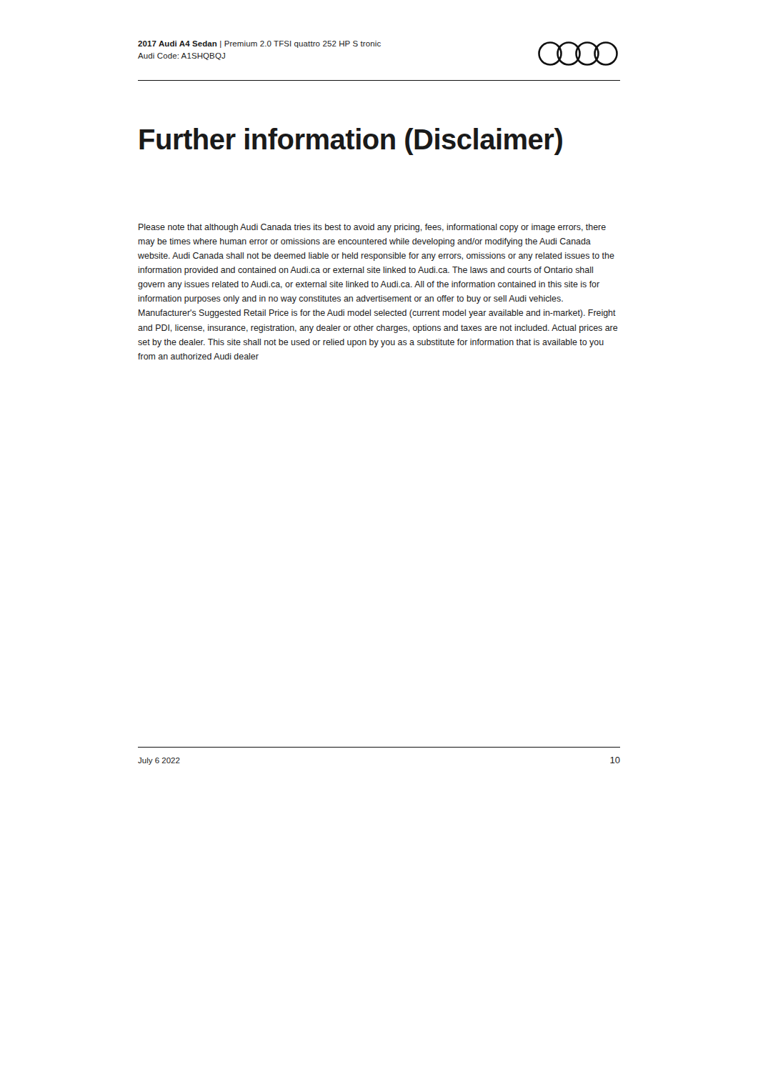2017 Audi A4 Sedan | Premium 2.0 TFSI quattro 252 HP S tronic
Audi Code: A1SHQBQJ
Further information (Disclaimer)
Please note that although Audi Canada tries its best to avoid any pricing, fees, informational copy or image errors, there may be times where human error or omissions are encountered while developing and/or modifying the Audi Canada website. Audi Canada shall not be deemed liable or held responsible for any errors, omissions or any related issues to the information provided and contained on Audi.ca or external site linked to Audi.ca. The laws and courts of Ontario shall govern any issues related to Audi.ca, or external site linked to Audi.ca. All of the information contained in this site is for information purposes only and in no way constitutes an advertisement or an offer to buy or sell Audi vehicles. Manufacturer's Suggested Retail Price is for the Audi model selected (current model year available and in-market). Freight and PDI, license, insurance, registration, any dealer or other charges, options and taxes are not included. Actual prices are set by the dealer. This site shall not be used or relied upon by you as a substitute for information that is available to you from an authorized Audi dealer
July 6 2022 10